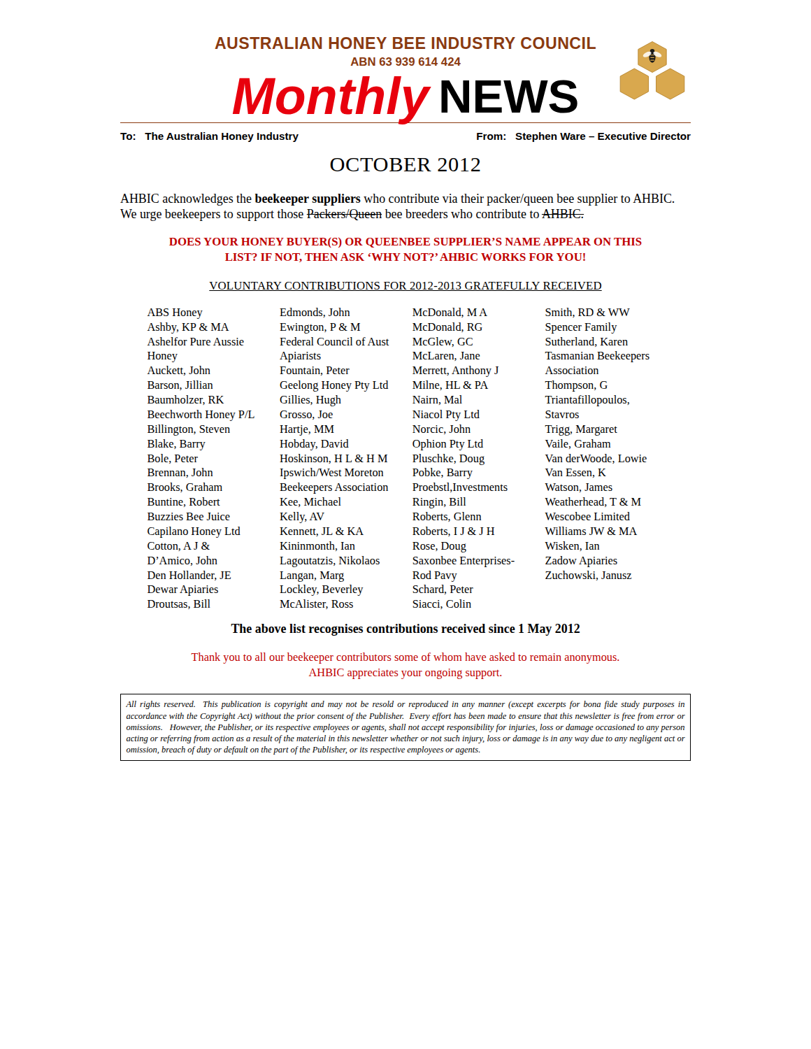AUSTRALIAN HONEY BEE INDUSTRY COUNCIL
ABN 63 939 614 424
Monthly NEWS
To: The Australian Honey Industry From: Stephen Ware – Executive Director
OCTOBER 2012
AHBIC acknowledges the beekeeper suppliers who contribute via their packer/queen bee supplier to AHBIC. We urge beekeepers to support those Packers/Queen bee breeders who contribute to AHBIC.
DOES YOUR HONEY BUYER(S) OR QUEENBEE SUPPLIER’S NAME APPEAR ON THIS
LIST? IF NOT, THEN ASK ‘WHY NOT?’ AHBIC WORKS FOR YOU!
VOLUNTARY CONTRIBUTIONS FOR 2012-2013 GRATEFULLY RECEIVED
ABS Honey
Ashby, KP & MA
Ashelfor Pure Aussie Honey
Auckett, John
Barson, Jillian
Baumholzer, RK
Beechworth Honey P/L
Billington, Steven
Blake, Barry
Bole, Peter
Brennan, John
Brooks, Graham
Buntine, Robert
Buzzies Bee Juice
Capilano Honey Ltd
Cotton, A J &
D’Amico, John
Den Hollander, JE
Dewar Apiaries
Droutsas, Bill
Edmonds, John
Ewington, P & M
Federal Council of Aust Apiarists
Fountain, Peter
Geelong Honey Pty Ltd
Gillies, Hugh
Grosso, Joe
Hartje, MM
Hobday, David
Hoskinson, H L & H M
Ipswich/West Moreton Beekeepers Association
Kee, Michael
Kelly, AV
Kennett, JL & KA
Kininmonth, Ian
Lagoutatzis, Nikolaos
Langan, Marg
Lockley, Beverley
McAlister, Ross
McDonald, M A
McDonald, RG
McGlew, GC
McLaren, Jane
Merrett, Anthony J
Milne, HL & PA
Nairn, Mal
Niacol Pty Ltd
Norcic, John
Ophion Pty Ltd
Pluschke, Doug
Pobke, Barry
Proebstl,Investments
Ringin, Bill
Roberts, Glenn
Roberts, I J & J H
Rose, Doug
Saxonbee Enterprises-Rod Pavy
Schard, Peter
Siacci, Colin
Smith, RD & WW
Spencer Family
Sutherland, Karen
Tasmanian Beekeepers Association
Thompson, G
Triantafillopoulos, Stavros
Trigg, Margaret
Vaile, Graham
Van derWoode, Lowie
Van Essen, K
Watson, James
Weatherhead, T & M
Wescobee Limited
Williams JW & MA
Wisken, Ian
Zadow Apiaries
Zuchowski, Janusz
The above list recognises contributions received since 1 May 2012
Thank you to all our beekeeper contributors some of whom have asked to remain anonymous.
AHBIC appreciates your ongoing support.
All rights reserved. This publication is copyright and may not be resold or reproduced in any manner (except excerpts for bona fide study purposes in accordance with the Copyright Act) without the prior consent of the Publisher. Every effort has been made to ensure that this newsletter is free from error or omissions. However, the Publisher, or its respective employees or agents, shall not accept responsibility for injuries, loss or damage occasioned to any person acting or referring from action as a result of the material in this newsletter whether or not such injury, loss or damage is in any way due to any negligent act or omission, breach of duty or default on the part of the Publisher, or its respective employees or agents.